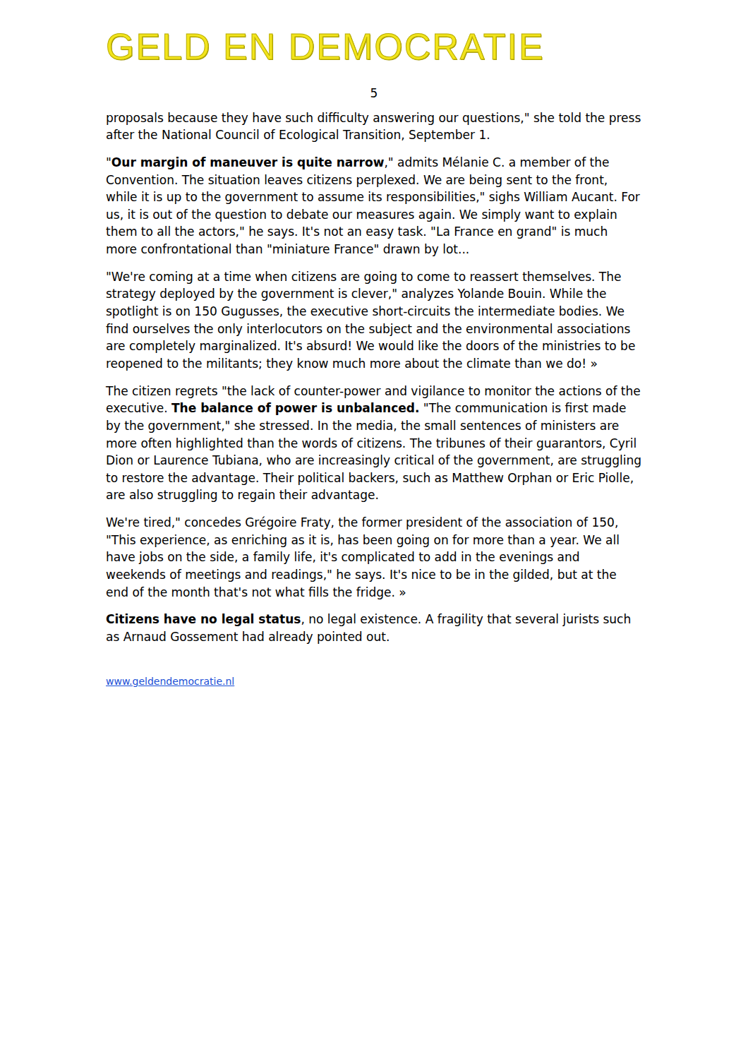Geld en Democratie
5
proposals because they have such difficulty answering our questions," she told the press after the National Council of Ecological Transition, September 1.
"Our margin of maneuver is quite narrow," admits Mélanie C. a member of the Convention. The situation leaves citizens perplexed. We are being sent to the front, while it is up to the government to assume its responsibilities," sighs William Aucant. For us, it is out of the question to debate our measures again. We simply want to explain them to all the actors," he says. It's not an easy task. "La France en grand" is much more confrontational than "miniature France" drawn by lot...
"We're coming at a time when citizens are going to come to reassert themselves. The strategy deployed by the government is clever," analyzes Yolande Bouin. While the spotlight is on 150 Gugusses, the executive short-circuits the intermediate bodies. We find ourselves the only interlocutors on the subject and the environmental associations are completely marginalized. It's absurd! We would like the doors of the ministries to be reopened to the militants; they know much more about the climate than we do! »
The citizen regrets "the lack of counter-power and vigilance to monitor the actions of the executive. The balance of power is unbalanced. "The communication is first made by the government," she stressed. In the media, the small sentences of ministers are more often highlighted than the words of citizens. The tribunes of their guarantors, Cyril Dion or Laurence Tubiana, who are increasingly critical of the government, are struggling to restore the advantage. Their political backers, such as Matthew Orphan or Eric Piolle, are also struggling to regain their advantage.
We're tired," concedes Grégoire Fraty, the former president of the association of 150, "This experience, as enriching as it is, has been going on for more than a year. We all have jobs on the side, a family life, it's complicated to add in the evenings and weekends of meetings and readings," he says. It's nice to be in the gilded, but at the end of the month that's not what fills the fridge. »
Citizens have no legal status, no legal existence. A fragility that several jurists such as Arnaud Gossement had already pointed out.
www.geldendemocratie.nl